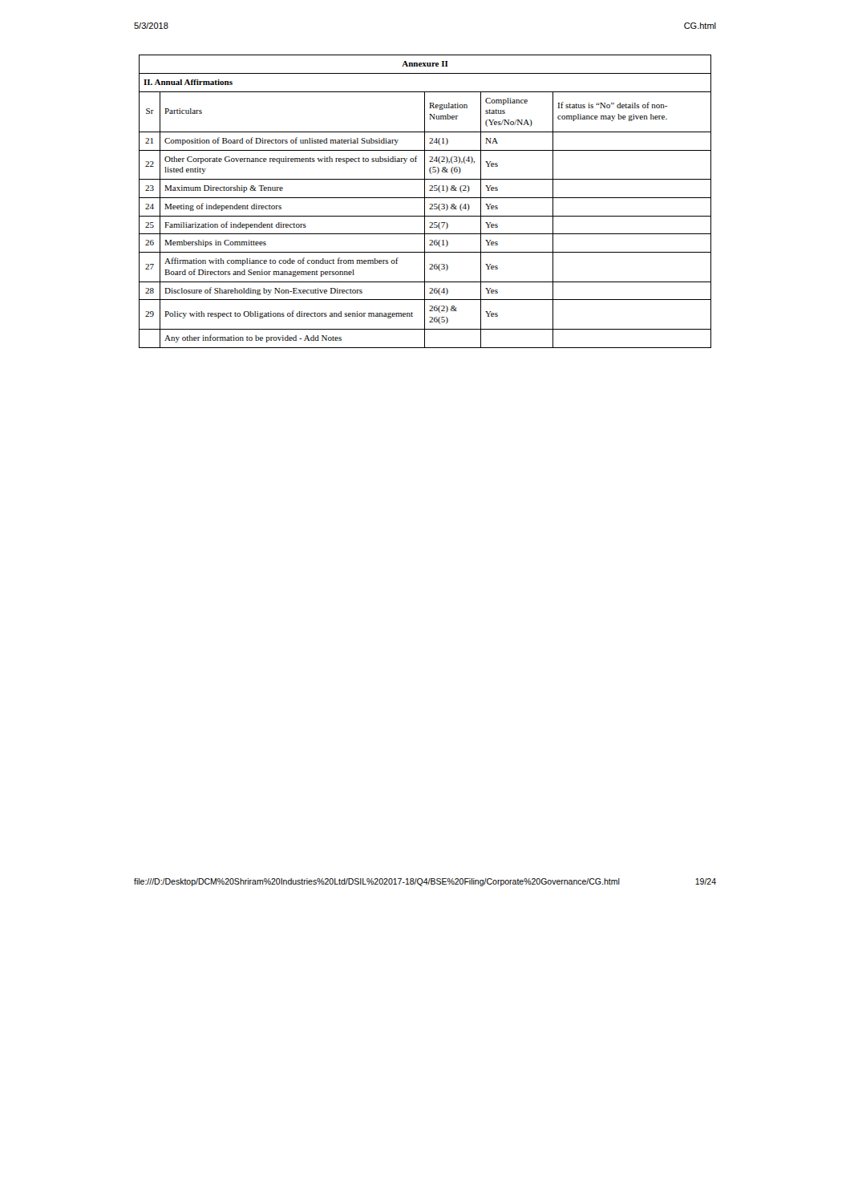5/3/2018
CG.html
| Annexure II |
| II. Annual Affirmations |
| Sr | Particulars | Regulation Number | Compliance status (Yes/No/NA) | If status is “No” details of non-compliance may be given here. |
| 21 | Composition of Board of Directors of unlisted material Subsidiary | 24(1) | NA | |
| 22 | Other Corporate Governance requirements with respect to subsidiary of listed entity | 24(2),(3),(4),(5) & (6) | Yes | |
| 23 | Maximum Directorship & Tenure | 25(1) & (2) | Yes | |
| 24 | Meeting of independent directors | 25(3) & (4) | Yes | |
| 25 | Familiarization of independent directors | 25(7) | Yes | |
| 26 | Memberships in Committees | 26(1) | Yes | |
| 27 | Affirmation with compliance to code of conduct from members of Board of Directors and Senior management personnel | 26(3) | Yes | |
| 28 | Disclosure of Shareholding by Non-Executive Directors | 26(4) | Yes | |
| 29 | Policy with respect to Obligations of directors and senior management | 26(2) & 26(5) | Yes | |
| | Any other information to be provided - Add Notes | | | |
file:///D:/Desktop/DCM%20Shriram%20Industries%20Ltd/DSIL%202017-18/Q4/BSE%20Filing/Corporate%20Governance/CG.html
19/24